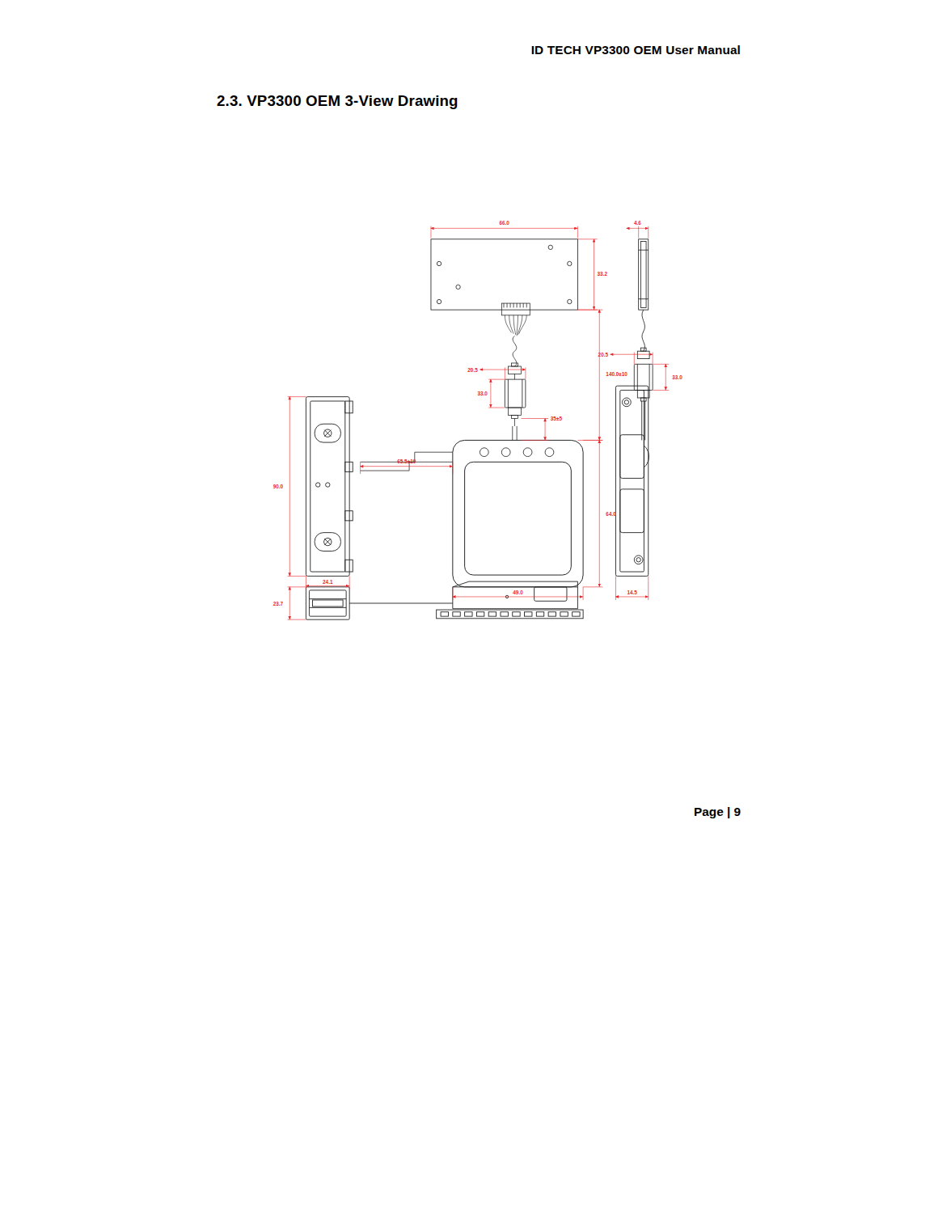ID TECH VP3300 OEM User Manual
2.3. VP3300 OEM 3-View Drawing
66.0 33.2 4.6 20.5 33.0 140.0±10 35±5 65.5±10 64.0 49.0 90.0 24.1 23.7 20.5 33.0 14.5
Page | 9